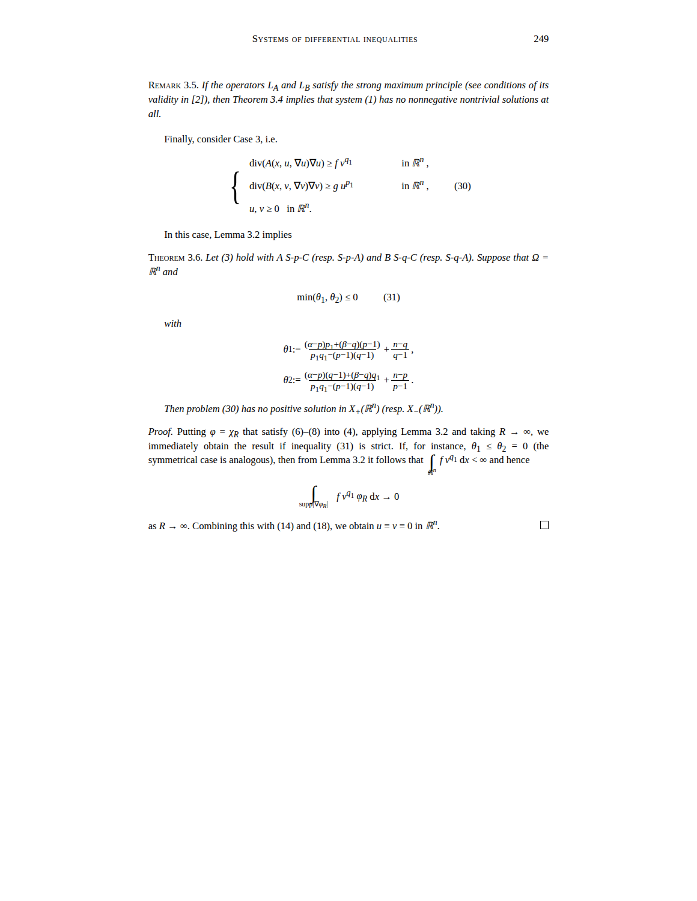Systems of differential inequalities
249
Remark 3.5. If the operators LA and LB satisfy the strong maximum principle (see conditions of its validity in [2]), then Theorem 3.4 implies that system (1) has no nonnegative nontrivial solutions at all.
Finally, consider Case 3, i.e.
{ div(A(x, u, ∇u)∇u) ≥ f vq1 in ℝn , div(B(x, v, ∇v)∇v) ≥ g up1 in ℝn , u, v ≥ 0 in ℝn.
(30)
In this case, Lemma 3.2 implies
Theorem 3.6. Let (3) hold with A S-p-C (resp. S-p-A) and B S-q-C (resp. S-q-A). Suppose that Ω = ℝn and
min(θ1, θ2) ≤ 0
(31)
with
θ1 := (α−p)p1+(β−q)(p−1) p1q1−(p−1)(q−1) + n−q q−1 ,
θ2 := (α−p)(q−1)+(β−q)q1 p1q1−(p−1)(q−1) + n−p p−1 .
Then problem (30) has no positive solution in X+(ℝn) (resp. X−(ℝn)).
Proof. Putting φ = χR that satisfy (6)–(8) into (4), applying Lemma 3.2 and taking R → ∞, we immediately obtain the result if inequality (31) is strict. If, for instance, θ1 ≤ θ2 = 0 (the symmetrical case is analogous), then from Lemma 3.2 it follows that ∫ℝn f vq1 dx < ∞ and hence
∫supp|∇φR| f vq1 φR dx → 0
as R → ∞. Combining this with (14) and (18), we obtain u ≡ v ≡ 0 in ℝn.